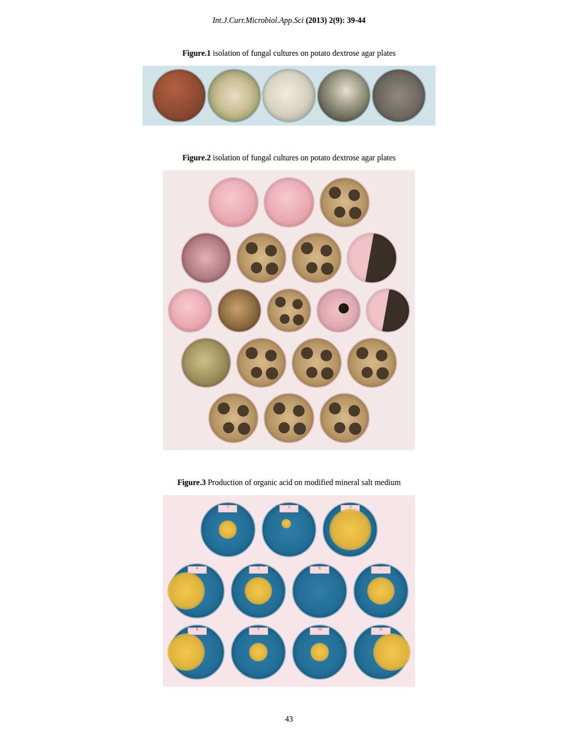Int.J.Curr.Microbiol.App.Sci (2013) 2(9): 39-44
Figure.1 isolation of fungal cultures on potato dextrose agar plates
Figure.2 isolation of fungal cultures on potato dextrose agar plates
Figure.3 Production of organic acid on modified mineral salt medium
1
2
3
4
5
6
7
8
9
10
11
43